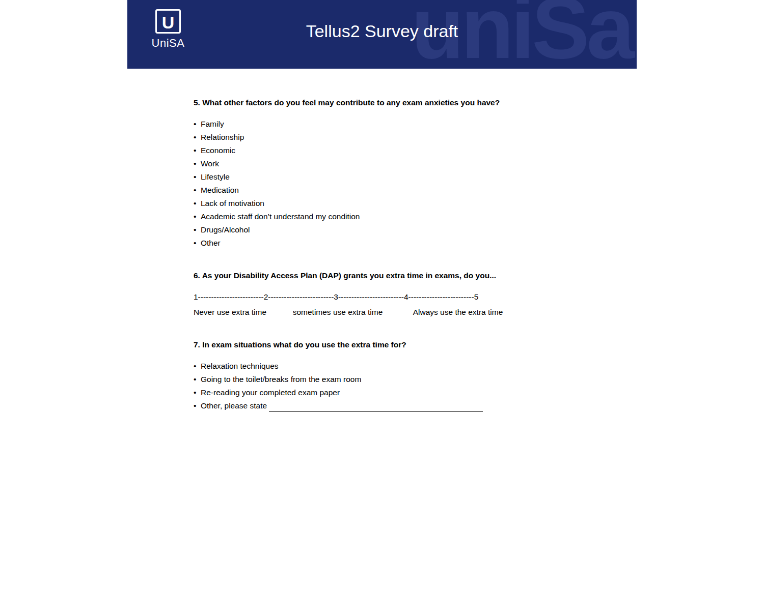uniSa
U
UniSA
Tellus2 Survey draft
5. What other factors do you feel may contribute to any exam anxieties you have?
Family
Relationship
Economic
Work
Lifestyle
Medication
Lack of motivation
Academic staff don’t understand my condition
Drugs/Alcohol
Other
6. As your Disability Access Plan (DAP) grants you extra time in exams, do you...
1-------------------------2-------------------------3-------------------------4-------------------------5
Never use extra time sometimes use extra time Always use the extra time
7. In exam situations what do you use the extra time for?
Relaxation techniques
Going to the toilet/breaks from the exam room
Re-reading your completed exam paper
Other, please state